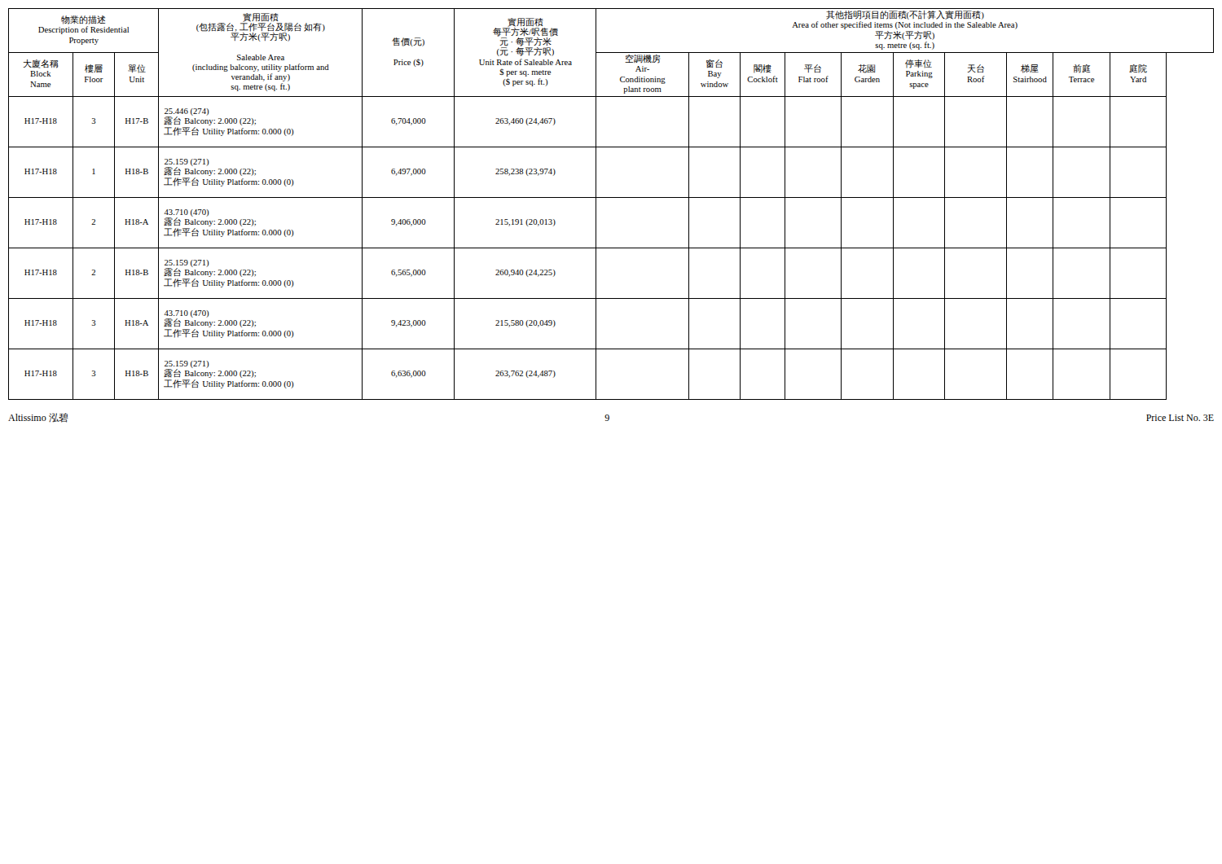| 物業的描述 Description of Residential Property | 實用面積 (包括露台, 工作平台及陽台 如有) 平方米(平方呎) Saleable Area (including balcony, utility platform and verandah, if any) sq. metre (sq. ft.) | 售價(元) Price ($) | 實用面積 每平方米/呎售價 元 · 每平方米 (元 · 每平方呎) Unit Rate of Saleable Area $ per sq. metre ($ per sq. ft.) | 其他指明項目的面積(不計算入實用面積) Area of other specified items (Not included in the Saleable Area) 平方米(平方呎) sq. metre (sq. ft.) |
| --- | --- | --- | --- | --- |
| 大廈名稱 Block Name | 樓層 Floor | 單位 Unit | 空調機房 Air- Conditioning plant room | 窗台 Bay window | 閣樓 Cockloft | 平台 Flat roof | 花園 Garden | 停車位 Parking space | 天台 Roof | 梯屋 Stairhood | 前庭 Terrace | 庭院 Yard |
| H17-H18 | 3 | H17-B | 25.446 (274) 露台 Balcony: 2.000 (22); 工作平台 Utility Platform: 0.000 (0) | 6,704,000 | 263,460 (24,467) | | | | | | | | | | |
| H17-H18 | 1 | H18-B | 25.159 (271) 露台 Balcony: 2.000 (22); 工作平台 Utility Platform: 0.000 (0) | 6,497,000 | 258,238 (23,974) | | | | | | | | | | |
| H17-H18 | 2 | H18-A | 43.710 (470) 露台 Balcony: 2.000 (22); 工作平台 Utility Platform: 0.000 (0) | 9,406,000 | 215,191 (20,013) | | | | | | | | | | |
| H17-H18 | 2 | H18-B | 25.159 (271) 露台 Balcony: 2.000 (22); 工作平台 Utility Platform: 0.000 (0) | 6,565,000 | 260,940 (24,225) | | | | | | | | | | |
| H17-H18 | 3 | H18-A | 43.710 (470) 露台 Balcony: 2.000 (22); 工作平台 Utility Platform: 0.000 (0) | 9,423,000 | 215,580 (20,049) | | | | | | | | | | |
| H17-H18 | 3 | H18-B | 25.159 (271) 露台 Balcony: 2.000 (22); 工作平台 Utility Platform: 0.000 (0) | 6,636,000 | 263,762 (24,487) | | | | | | | | | | |
Altissimo 泓碧
9
Price List No. 3E